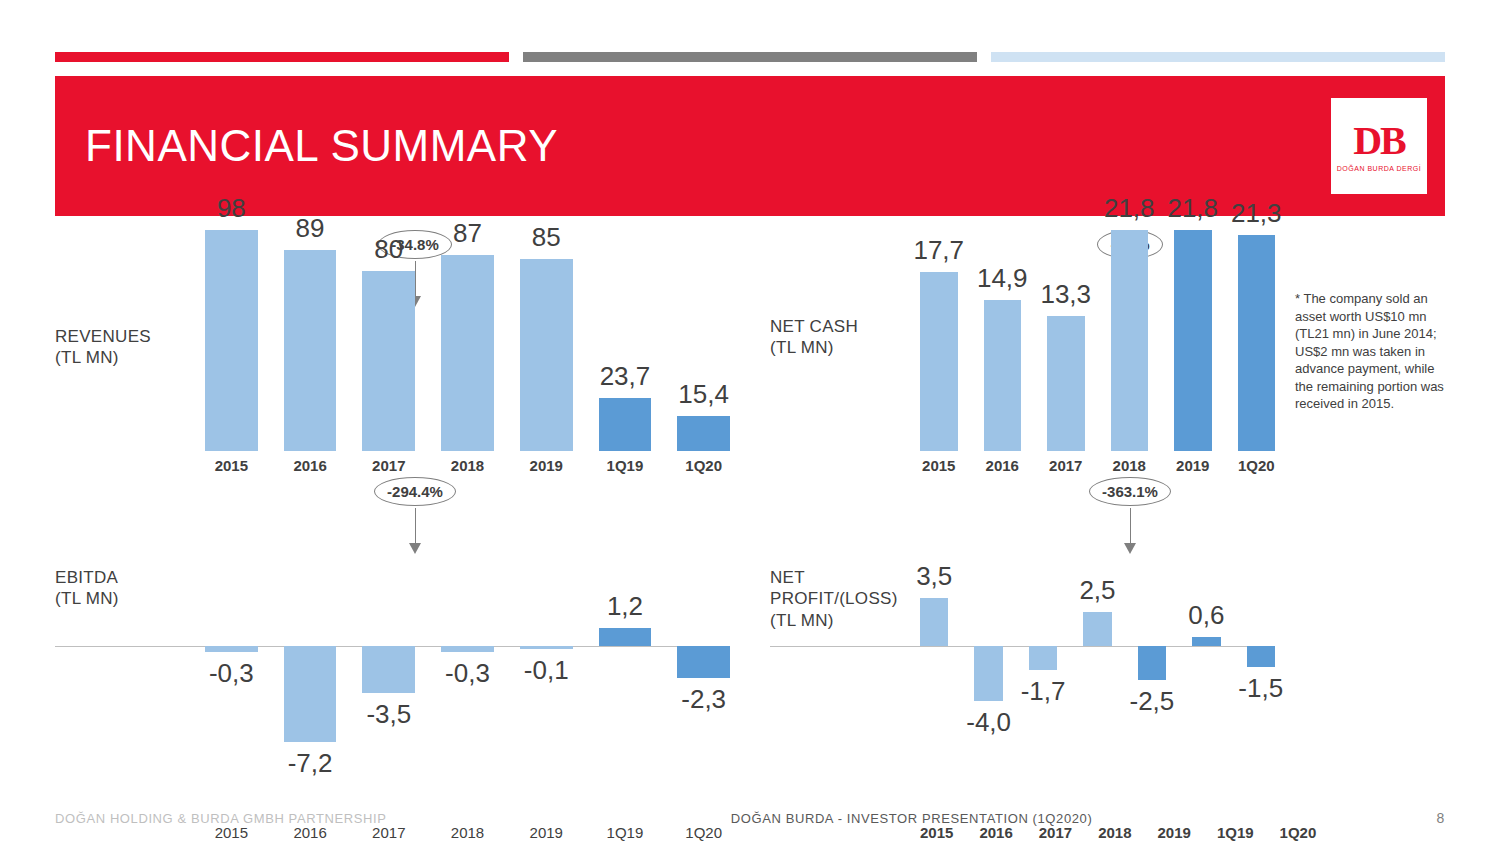FINANCIAL SUMMARY
DB DOĞAN BURDA DERGİ
REVENUES(TL MN)
-34.8%
98
89
80
87
85
23,7
15,4
201520162017201820191Q191Q20
NET CASH(TL MN)
-2.4%
* The company sold an asset worth US$10 mn (TL21 mn) in June 2014; US$2 mn was taken in advance payment, while the remaining portion was received in 2015.
17,7
14,9
13,3
21,8
21,8
21,3
201520162017201820191Q20
EBITDA(TL MN)
-294.4%
-0,3
-7,2
-3,5
-0,3
-0,1
1,2
-2,3
201520162017201820191Q191Q20
NET
PROFIT/(LOSS)(TL MN)
-363.1%
3,5
-4,0
-1,7
2,5
-2,5
0,6
-1,5
201520162017201820191Q191Q20
DOĞAN HOLDING & BURDA GMBH PARTNERSHIP
DOĞAN BURDA - INVESTOR PRESENTATION (1Q2020)
8